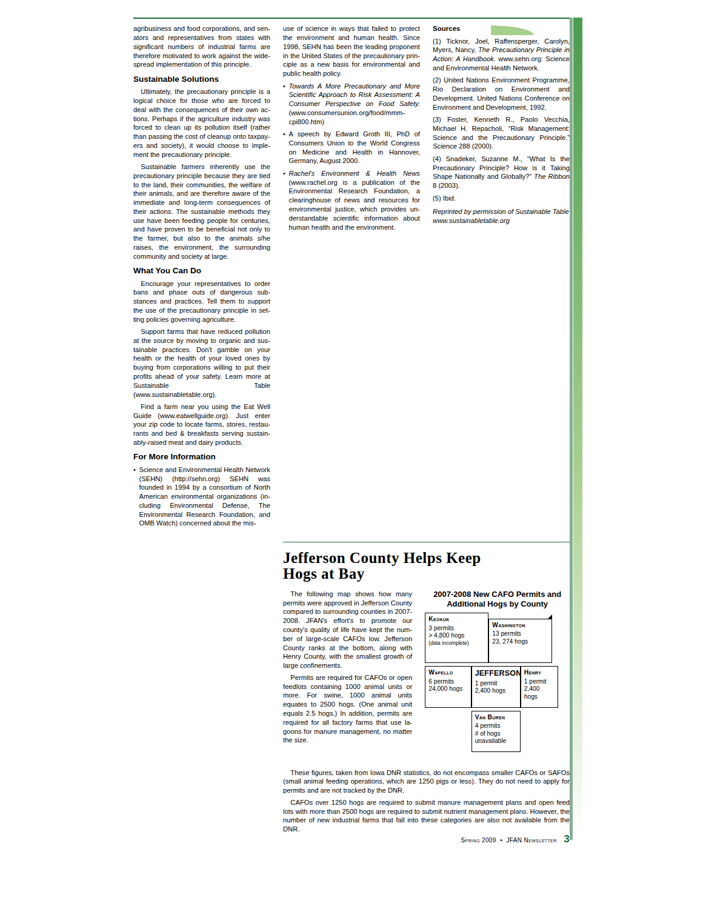agribusiness and food corporations, and senators and representatives from states with significant numbers of industrial farms are therefore motivated to work against the widespread implementation of this principle.
Sustainable Solutions
Ultimately, the precautionary principle is a logical choice for those who are forced to deal with the consequences of their own actions. Perhaps if the agriculture industry was forced to clean up its pollution itself (rather than passing the cost of cleanup onto taxpayers and society), it would choose to implement the precautionary principle.
Sustainable farmers inherently use the precautionary principle because they are tied to the land, their communities, the welfare of their animals, and are therefore aware of the immediate and long-term consequences of their actions. The sustainable methods they use have been feeding people for centuries, and have proven to be beneficial not only to the farmer, but also to the animals s/he raises, the environment, the surrounding community and society at large.
What You Can Do
Encourage your representatives to order bans and phase outs of dangerous substances and practices. Tell them to support the use of the precautionary principle in setting policies governing agriculture.
Support farms that have reduced pollution at the source by moving to organic and sustainable practices. Don't gamble on your health or the health of your loved ones by buying from corporations willing to put their profits ahead of your safety. Learn more at Sustainable Table (www.sustainabletable.org).
Find a farm near you using the Eat Well Guide (www.eatwellguide.org). Just enter your zip code to locate farms, stores, restaurants and bed & breakfasts serving sustainably-raised meat and dairy products.
For More Information
Science and Environmental Health Network (SEHN) (http://sehn.org) SEHN was founded in 1994 by a consortium of North American environmental organizations (including Environmental Defense, The Environmental Research Foundation, and OMB Watch) concerned about the mis-
use of science in ways that failed to protect the environment and human health. Since 1998, SEHN has been the leading proponent in the United States of the precautionary principle as a new basis for environmental and public health policy.
Towards A More Precautionary and More Scientific Approach to Risk Assessment: A Consumer Perspective on Food Safety. (www.consumersunion.org/food/mmm-cpi800.htm)
A speech by Edward Groth III, PhD of Consumers Union to the World Congress on Medicine and Health in Hannover, Germany, August 2000.
Rachel's Environment & Health News (www.rachel.org is a publication of the Environmental Research Foundation, a clearinghouse of news and resources for environmental justice, which provides understandable scientific information about human health and the environment.
Sources
(1) Ticknor, Joel, Raffensperger, Carolyn, Myers, Nancy, The Precautionary Principle in Action: A Handbook. www.sehn.org: Science and Environmental Health Network.
(2) United Nations Environment Programme, Rio Declaration on Environment and Development. United Nations Conference on Environment and Development, 1992.
(3) Foster, Kenneth R., Paolo Vecchia, Michael H. Repacholi, “Risk Management: Science and the Precautionary Principle.” Science 288 (2000).
(4) Snadeker, Suzanne M., “What Is the Precautionary Principle? How is it Taking Shape Nationally and Globally?” The Ribbon 8 (2003).
(5) Ibid.
Reprinted by permission of Sustainable Table www.sustainabletable.org
Jefferson County Helps Keep
Hogs at Bay
The following map shows how many permits were approved in Jefferson County compared to surrounding counties in 2007-2008. JFAN's effort's to promote our county's quality of life have kept the number of large-scale CAFOs low. Jefferson County ranks at the bottom, along with Henry County, with the smallest growth of large confinements.
Permits are required for CAFOs or open feedlots containing 1000 animal units or more. For swine, 1000 animal units equates to 2500 hogs. (One animal unit equals 2.5 hogs.) In addition, permits are required for all factory farms that use lagoons for manure management, no matter the size.
2007-2008 New CAFO Permits and
Additional Hogs by County
Keokuk 3 permits
> 4,800 hogs
(data incomplete)
Washington 13 permits
23, 274 hogs
Wapello 6 permits
24,000 hogs
Jefferson 1 permit
2,400 hogs
Henry 1 permit
2,400 hogs
Van Buren 4 permits
# of hogs
unavailable
These figures, taken from Iowa DNR statistics, do not encompass smaller CAFOs or SAFOs (small animal feeding operations, which are 1250 pigs or less). They do not need to apply for permits and are not tracked by the DNR.
CAFOs over 1250 hogs are required to submit manure management plans and open feed lots with more than 2500 hogs are required to submit nutrient management plans. However, the number of new industrial farms that fall into these categories are also not available from the DNR.
Spring 2009 • JFAN Newsletter 3